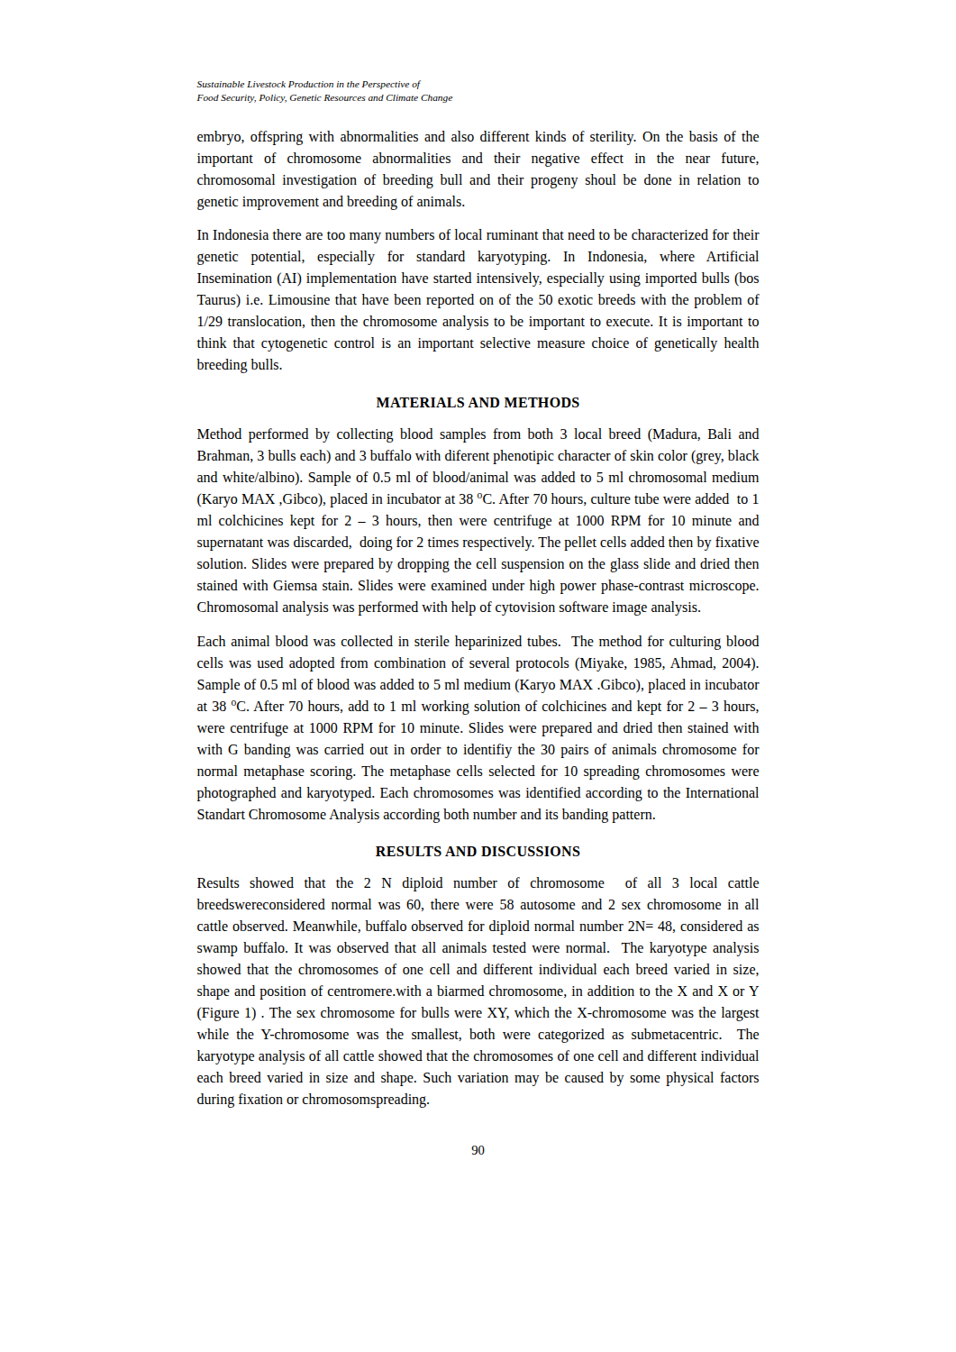Sustainable Livestock Production in the Perspective of Food Security, Policy, Genetic Resources and Climate Change
embryo, offspring with abnormalities and also different kinds of sterility. On the basis of the important of chromosome abnormalities and their negative effect in the near future, chromosomal investigation of breeding bull and their progeny shoul be done in relation to genetic improvement and breeding of animals.
In Indonesia there are too many numbers of local ruminant that need to be characterized for their genetic potential, especially for standard karyotyping. In Indonesia, where Artificial Insemination (AI) implementation have started intensively, especially using imported bulls (bos Taurus) i.e. Limousine that have been reported on of the 50 exotic breeds with the problem of 1/29 translocation, then the chromosome analysis to be important to execute. It is important to think that cytogenetic control is an important selective measure choice of genetically health breeding bulls.
MATERIALS AND METHODS
Method performed by collecting blood samples from both 3 local breed (Madura, Bali and Brahman, 3 bulls each) and 3 buffalo with diferent phenotipic character of skin color (grey, black and white/albino). Sample of 0.5 ml of blood/animal was added to 5 ml chromosomal medium (Karyo MAX ,Gibco), placed in incubator at 38 oC. After 70 hours, culture tube were added to 1 ml colchicines kept for 2 – 3 hours, then were centrifuge at 1000 RPM for 10 minute and supernatant was discarded, doing for 2 times respectively. The pellet cells added then by fixative solution. Slides were prepared by dropping the cell suspension on the glass slide and dried then stained with Giemsa stain. Slides were examined under high power phase-contrast microscope. Chromosomal analysis was performed with help of cytovision software image analysis.
Each animal blood was collected in sterile heparinized tubes. The method for culturing blood cells was used adopted from combination of several protocols (Miyake, 1985, Ahmad, 2004). Sample of 0.5 ml of blood was added to 5 ml medium (Karyo MAX .Gibco), placed in incubator at 38 oC. After 70 hours, add to 1 ml working solution of colchicines and kept for 2 – 3 hours, were centrifuge at 1000 RPM for 10 minute. Slides were prepared and dried then stained with with G banding was carried out in order to identifiy the 30 pairs of animals chromosome for normal metaphase scoring. The metaphase cells selected for 10 spreading chromosomes were photographed and karyotyped. Each chromosomes was identified according to the International Standart Chromosome Analysis according both number and its banding pattern.
RESULTS AND DISCUSSIONS
Results showed that the 2 N diploid number of chromosome of all 3 local cattle breedswereconsidered normal was 60, there were 58 autosome and 2 sex chromosome in all cattle observed. Meanwhile, buffalo observed for diploid normal number 2N= 48, considered as swamp buffalo. It was observed that all animals tested were normal. The karyotype analysis showed that the chromosomes of one cell and different individual each breed varied in size, shape and position of centromere.with a biarmed chromosome, in addition to the X and X or Y (Figure 1) . The sex chromosome for bulls were XY, which the X-chromosome was the largest while the Y-chromosome was the smallest, both were categorized as submetacentric. The karyotype analysis of all cattle showed that the chromosomes of one cell and different individual each breed varied in size and shape. Such variation may be caused by some physical factors during fixation or chromosomspreading.
90